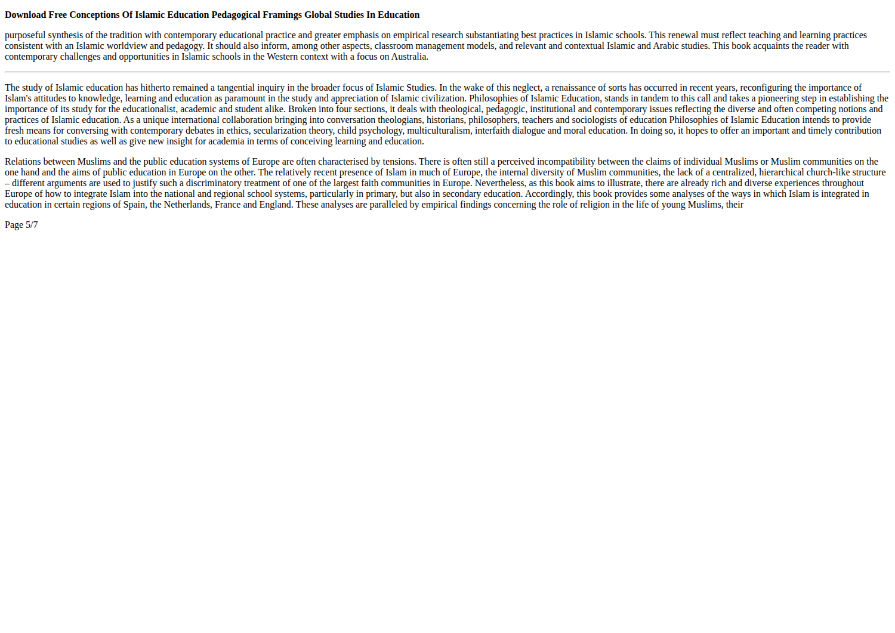Download Free Conceptions Of Islamic Education Pedagogical Framings Global Studies In Education
purposeful synthesis of the tradition with contemporary educational practice and greater emphasis on empirical research substantiating best practices in Islamic schools. This renewal must reflect teaching and learning practices consistent with an Islamic worldview and pedagogy. It should also inform, among other aspects, classroom management models, and relevant and contextual Islamic and Arabic studies. This book acquaints the reader with contemporary challenges and opportunities in Islamic schools in the Western context with a focus on Australia.
The study of Islamic education has hitherto remained a tangential inquiry in the broader focus of Islamic Studies. In the wake of this neglect, a renaissance of sorts has occurred in recent years, reconfiguring the importance of Islam's attitudes to knowledge, learning and education as paramount in the study and appreciation of Islamic civilization. Philosophies of Islamic Education, stands in tandem to this call and takes a pioneering step in establishing the importance of its study for the educationalist, academic and student alike. Broken into four sections, it deals with theological, pedagogic, institutional and contemporary issues reflecting the diverse and often competing notions and practices of Islamic education. As a unique international collaboration bringing into conversation theologians, historians, philosophers, teachers and sociologists of education Philosophies of Islamic Education intends to provide fresh means for conversing with contemporary debates in ethics, secularization theory, child psychology, multiculturalism, interfaith dialogue and moral education. In doing so, it hopes to offer an important and timely contribution to educational studies as well as give new insight for academia in terms of conceiving learning and education.
Relations between Muslims and the public education systems of Europe are often characterised by tensions. There is often still a perceived incompatibility between the claims of individual Muslims or Muslim communities on the one hand and the aims of public education in Europe on the other. The relatively recent presence of Islam in much of Europe, the internal diversity of Muslim communities, the lack of a centralized, hierarchical church-like structure – different arguments are used to justify such a discriminatory treatment of one of the largest faith communities in Europe. Nevertheless, as this book aims to illustrate, there are already rich and diverse experiences throughout Europe of how to integrate Islam into the national and regional school systems, particularly in primary, but also in secondary education. Accordingly, this book provides some analyses of the ways in which Islam is integrated in education in certain regions of Spain, the Netherlands, France and England. These analyses are paralleled by empirical findings concerning the role of religion in the life of young Muslims, their
Page 5/7